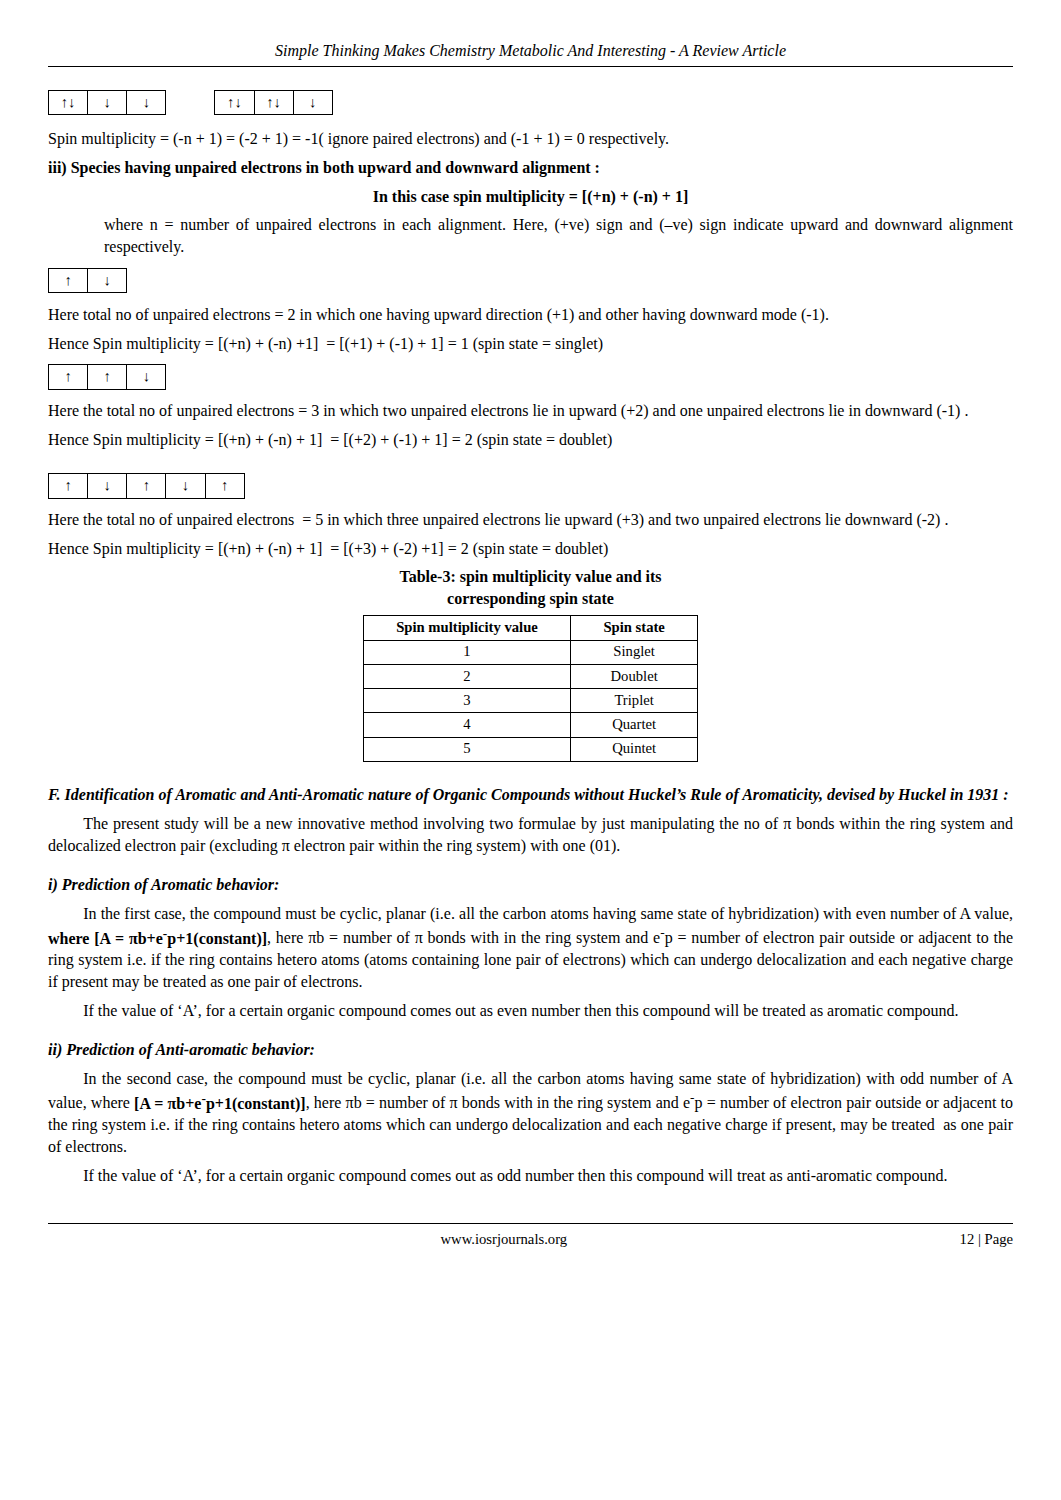Simple Thinking Makes Chemistry Metabolic And Interesting - A Review Article
↑↓ ↓ ↓ ↑↓ ↑↓ ↓
Spin multiplicity = (-n + 1) = (-2 + 1) = -1( ignore paired electrons) and (-1 + 1) = 0 respectively.
iii) Species having unpaired electrons in both upward and downward alignment :
In this case spin multiplicity = [(+n) + (-n) + 1]
where n = number of unpaired electrons in each alignment. Here, (+ve) sign and (–ve) sign indicate upward and downward alignment respectively.
↑ ↓
Here total no of unpaired electrons = 2 in which one having upward direction (+1) and other having downward mode (-1).
Hence Spin multiplicity = [(+n) + (-n) +1] = [(+1) + (-1) + 1] = 1 (spin state = singlet)
↑ ↑ ↓
Here the total no of unpaired electrons = 3 in which two unpaired electrons lie in upward (+2) and one unpaired electrons lie in downward (-1) .
Hence Spin multiplicity = [(+n) + (-n) + 1] = [(+2) + (-1) + 1] = 2 (spin state = doublet)
↑ ↓ ↑ ↓ ↑
Here the total no of unpaired electrons = 5 in which three unpaired electrons lie upward (+3) and two unpaired electrons lie downward (-2) .
Hence Spin multiplicity = [(+n) + (-n) + 1] = [(+3) + (-2) +1] = 2 (spin state = doublet)
Table-3: spin multiplicity value and its corresponding spin state
| Spin multiplicity value | Spin state |
| --- | --- |
| 1 | Singlet |
| 2 | Doublet |
| 3 | Triplet |
| 4 | Quartet |
| 5 | Quintet |
F. Identification of Aromatic and Anti-Aromatic nature of Organic Compounds without Huckel’s Rule of Aromaticity, devised by Huckel in 1931 :
The present study will be a new innovative method involving two formulae by just manipulating the no of π bonds within the ring system and delocalized electron pair (excluding π electron pair within the ring system) with one (01).
i) Prediction of Aromatic behavior:
In the first case, the compound must be cyclic, planar (i.e. all the carbon atoms having same state of hybridization) with even number of A value, where [A = πb+e-p+1(constant)], here πb = number of π bonds with in the ring system and e-p = number of electron pair outside or adjacent to the ring system i.e. if the ring contains hetero atoms (atoms containing lone pair of electrons) which can undergo delocalization and each negative charge if present may be treated as one pair of electrons.
If the value of ‘A’, for a certain organic compound comes out as even number then this compound will be treated as aromatic compound.
ii) Prediction of Anti-aromatic behavior:
In the second case, the compound must be cyclic, planar (i.e. all the carbon atoms having same state of hybridization) with odd number of A value, where [A = πb+e-p+1(constant)], here πb = number of π bonds with in the ring system and e-p = number of electron pair outside or adjacent to the ring system i.e. if the ring contains hetero atoms which can undergo delocalization and each negative charge if present, may be treated as one pair of electrons.
If the value of ‘A’, for a certain organic compound comes out as odd number then this compound will treat as anti-aromatic compound.
www.iosrjournals.org 12 | Page